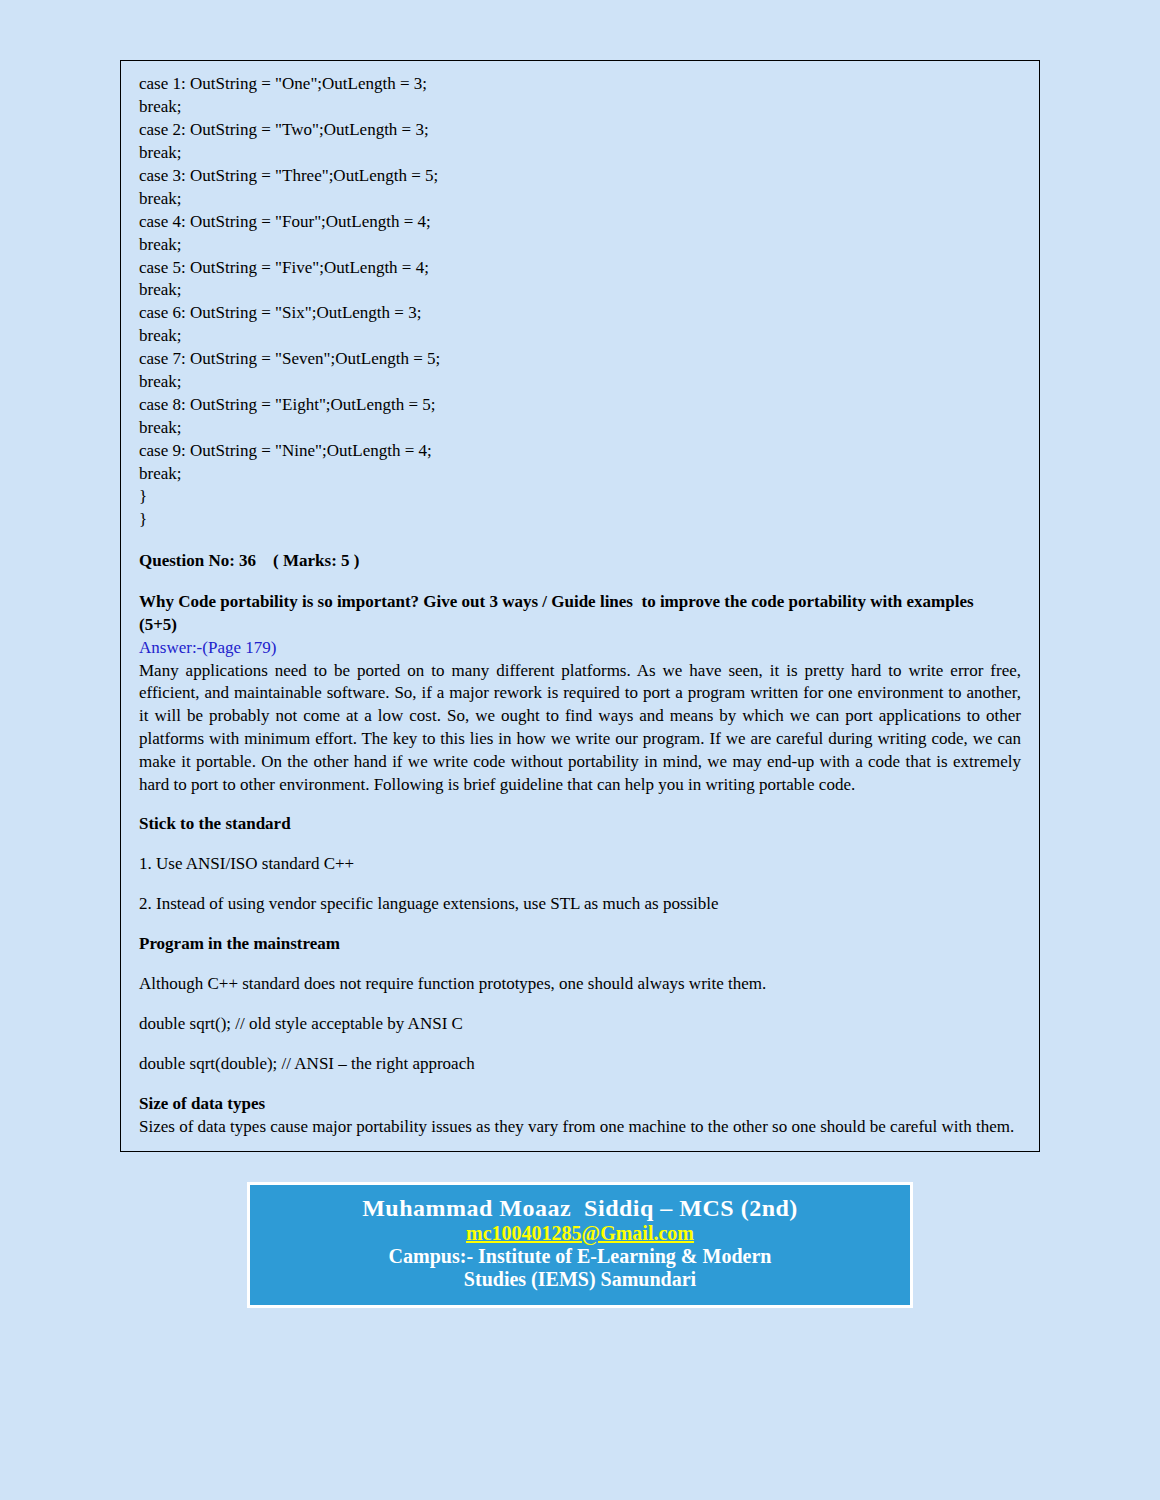case 1: OutString = "One";OutLength = 3;
break;
case 2: OutString = "Two";OutLength = 3;
break;
case 3: OutString = "Three";OutLength = 5;
break;
case 4: OutString = "Four";OutLength = 4;
break;
case 5: OutString = "Five";OutLength = 4;
break;
case 6: OutString = "Six";OutLength = 3;
break;
case 7: OutString = "Seven";OutLength = 5;
break;
case 8: OutString = "Eight";OutLength = 5;
break;
case 9: OutString = "Nine";OutLength = 4;
break;
}
}
Question No: 36 ( Marks: 5 )
Why Code portability is so important? Give out 3 ways / Guide lines to improve the code portability with examples (5+5)
Answer:-(Page 179)
Many applications need to be ported on to many different platforms. As we have seen, it is pretty hard to write error free, efficient, and maintainable software. So, if a major rework is required to port a program written for one environment to another, it will be probably not come at a low cost. So, we ought to find ways and means by which we can port applications to other platforms with minimum effort. The key to this lies in how we write our program. If we are careful during writing code, we can make it portable. On the other hand if we write code without portability in mind, we may end-up with a code that is extremely hard to port to other environment. Following is brief guideline that can help you in writing portable code.
Stick to the standard
1. Use ANSI/ISO standard C++
2. Instead of using vendor specific language extensions, use STL as much as possible
Program in the mainstream
Although C++ standard does not require function prototypes, one should always write them.
double sqrt(); // old style acceptable by ANSI C
double sqrt(double); // ANSI – the right approach
Size of data types
Sizes of data types cause major portability issues as they vary from one machine to the other so one should be careful with them.
Muhammad Moaaz Siddiq – MCS (2nd)
mc100401285@Gmail.com
Campus:- Institute of E-Learning & Modern
Studies (IEMS) Samundari